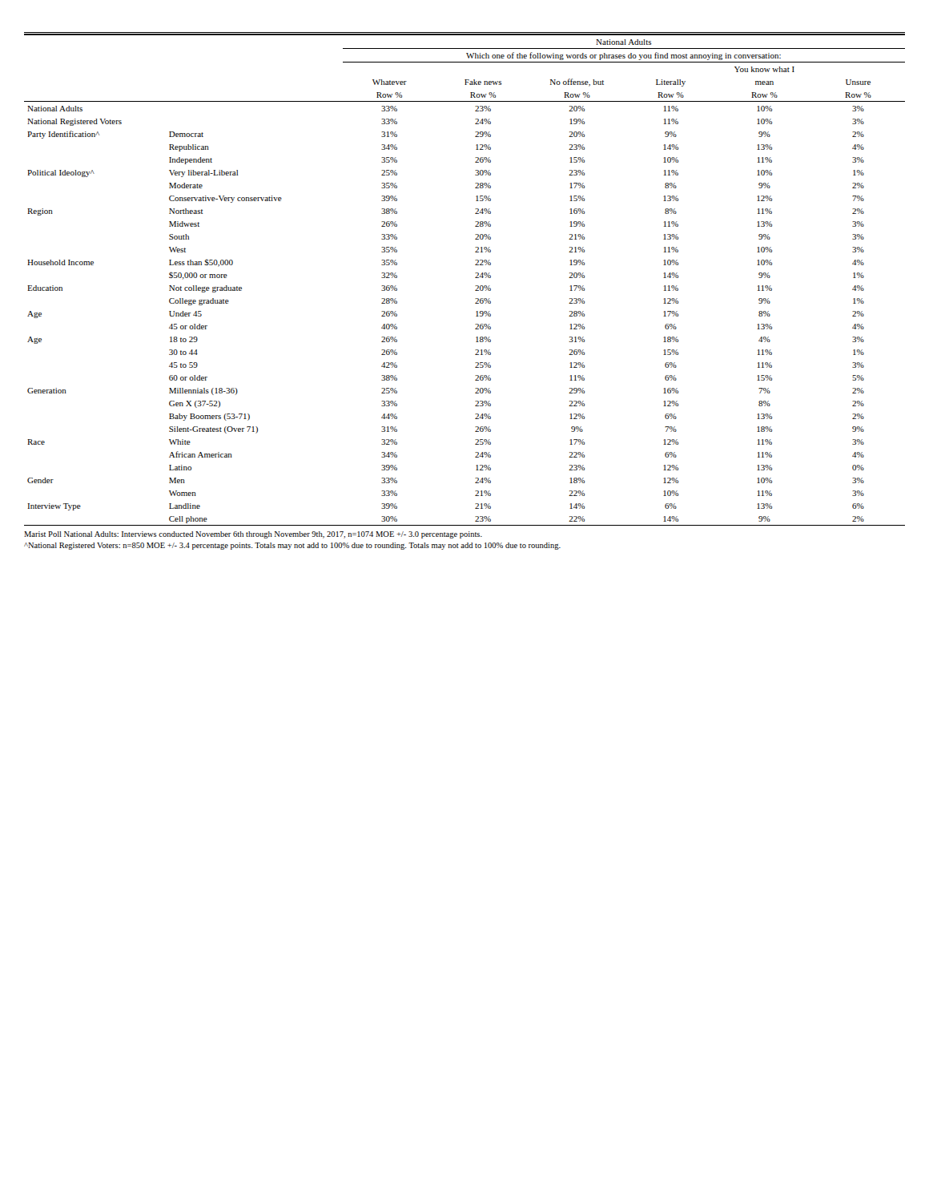| | | National Adults |
| | | Which one of the following words or phrases do you find most annoying in conversation: |
| | | | | | | You know what I | |
| | | Whatever | Fake news | No offense, but | Literally | mean | Unsure |
| | | Row % | Row % | Row % | Row % | Row % | Row % |
| National Adults | | 33% | 23% | 20% | 11% | 10% | 3% |
| National Registered Voters | | 33% | 24% | 19% | 11% | 10% | 3% |
| Party Identification^ | Democrat | 31% | 29% | 20% | 9% | 9% | 2% |
| | Republican | 34% | 12% | 23% | 14% | 13% | 4% |
| | Independent | 35% | 26% | 15% | 10% | 11% | 3% |
| Political Ideology^ | Very liberal-Liberal | 25% | 30% | 23% | 11% | 10% | 1% |
| | Moderate | 35% | 28% | 17% | 8% | 9% | 2% |
| | Conservative-Very conservative | 39% | 15% | 15% | 13% | 12% | 7% |
| Region | Northeast | 38% | 24% | 16% | 8% | 11% | 2% |
| | Midwest | 26% | 28% | 19% | 11% | 13% | 3% |
| | South | 33% | 20% | 21% | 13% | 9% | 3% |
| | West | 35% | 21% | 21% | 11% | 10% | 3% |
| Household Income | Less than $50,000 | 35% | 22% | 19% | 10% | 10% | 4% |
| | $50,000 or more | 32% | 24% | 20% | 14% | 9% | 1% |
| Education | Not college graduate | 36% | 20% | 17% | 11% | 11% | 4% |
| | College graduate | 28% | 26% | 23% | 12% | 9% | 1% |
| Age | Under 45 | 26% | 19% | 28% | 17% | 8% | 2% |
| | 45 or older | 40% | 26% | 12% | 6% | 13% | 4% |
| Age | 18 to 29 | 26% | 18% | 31% | 18% | 4% | 3% |
| | 30 to 44 | 26% | 21% | 26% | 15% | 11% | 1% |
| | 45 to 59 | 42% | 25% | 12% | 6% | 11% | 3% |
| | 60 or older | 38% | 26% | 11% | 6% | 15% | 5% |
| Generation | Millennials (18-36) | 25% | 20% | 29% | 16% | 7% | 2% |
| | Gen X (37-52) | 33% | 23% | 22% | 12% | 8% | 2% |
| | Baby Boomers (53-71) | 44% | 24% | 12% | 6% | 13% | 2% |
| | Silent-Greatest (Over 71) | 31% | 26% | 9% | 7% | 18% | 9% |
| Race | White | 32% | 25% | 17% | 12% | 11% | 3% |
| | African American | 34% | 24% | 22% | 6% | 11% | 4% |
| | Latino | 39% | 12% | 23% | 12% | 13% | 0% |
| Gender | Men | 33% | 24% | 18% | 12% | 10% | 3% |
| | Women | 33% | 21% | 22% | 10% | 11% | 3% |
| Interview Type | Landline | 39% | 21% | 14% | 6% | 13% | 6% |
| | Cell phone | 30% | 23% | 22% | 14% | 9% | 2% |
Marist Poll National Adults: Interviews conducted November 6th through November 9th, 2017, n=1074 MOE +/- 3.0 percentage points.
^National Registered Voters: n=850 MOE +/- 3.4 percentage points. Totals may not add to 100% due to rounding. Totals may not add to 100% due to rounding.